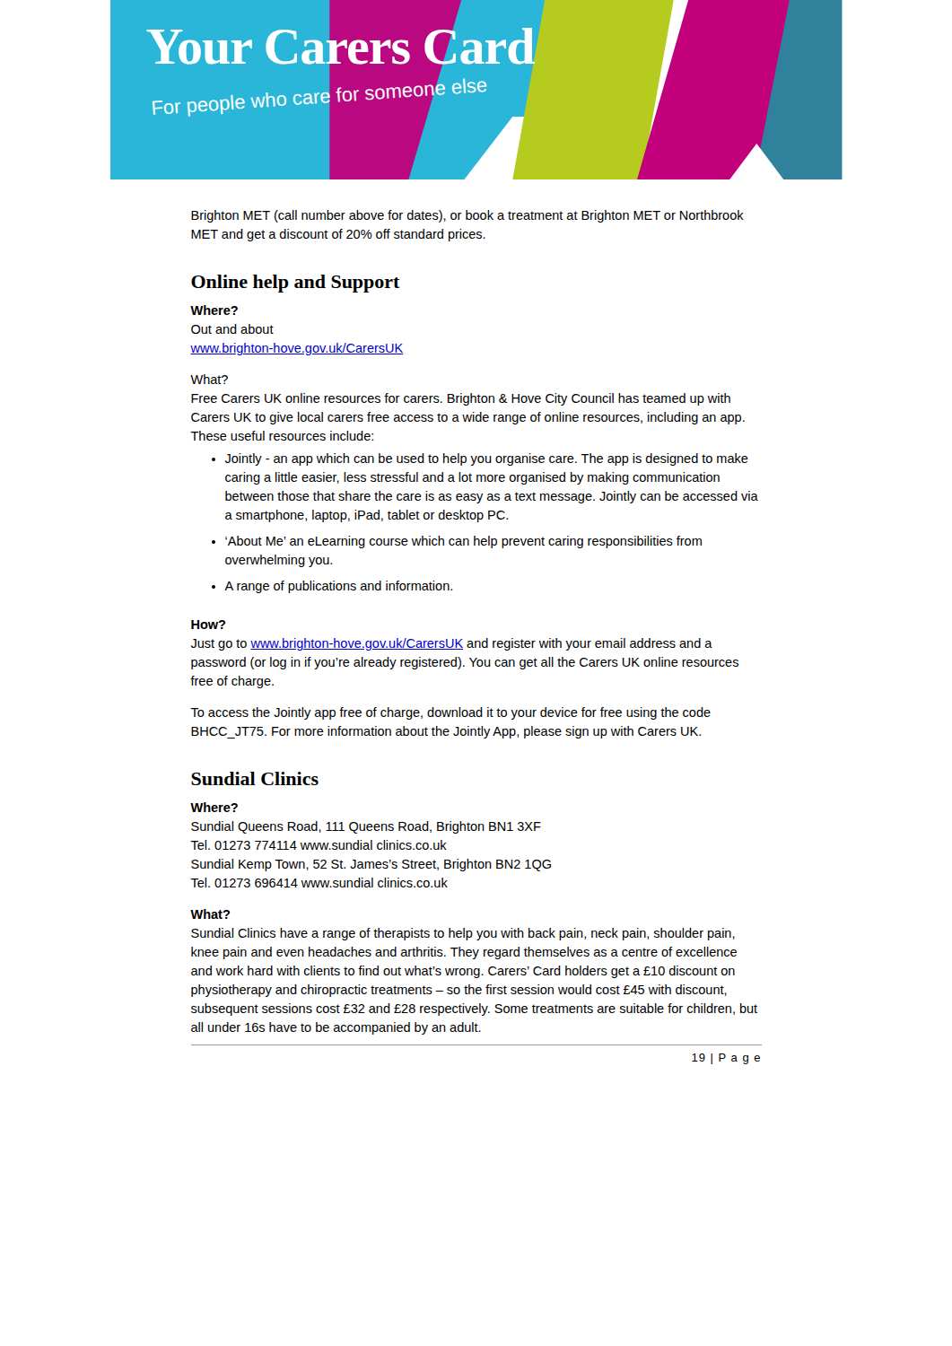Your Carers Card
For people who care for someone else
Brighton MET (call number above for dates), or book a treatment at Brighton MET or Northbrook MET and get a discount of 20% off standard prices.
Online help and Support
Where?
Out and about
www.brighton-hove.gov.uk/CarersUK
What?
Free Carers UK online resources for carers. Brighton & Hove City Council has teamed up with Carers UK to give local carers free access to a wide range of online resources, including an app. These useful resources include:
Jointly - an app which can be used to help you organise care. The app is designed to make caring a little easier, less stressful and a lot more organised by making communication between those that share the care is as easy as a text message. Jointly can be accessed via a smartphone, laptop, iPad, tablet or desktop PC.
‘About Me’ an eLearning course which can help prevent caring responsibilities from overwhelming you.
A range of publications and information.
How?
Just go to www.brighton-hove.gov.uk/CarersUK and register with your email address and a password (or log in if you’re already registered). You can get all the Carers UK online resources free of charge.
To access the Jointly app free of charge, download it to your device for free using the code BHCC_JT75. For more information about the Jointly App, please sign up with Carers UK.
Sundial Clinics
Where?
Sundial Queens Road, 111 Queens Road, Brighton BN1 3XF
Tel. 01273 774114 www.sundial clinics.co.uk
Sundial Kemp Town, 52 St. James’s Street, Brighton BN2 1QG
Tel. 01273 696414 www.sundial clinics.co.uk
What?
Sundial Clinics have a range of therapists to help you with back pain, neck pain, shoulder pain, knee pain and even headaches and arthritis. They regard themselves as a centre of excellence and work hard with clients to find out what’s wrong. Carers’ Card holders get a £10 discount on physiotherapy and chiropractic treatments – so the first session would cost £45 with discount, subsequent sessions cost £32 and £28 respectively. Some treatments are suitable for children, but all under 16s have to be accompanied by an adult.
19 | P a g e